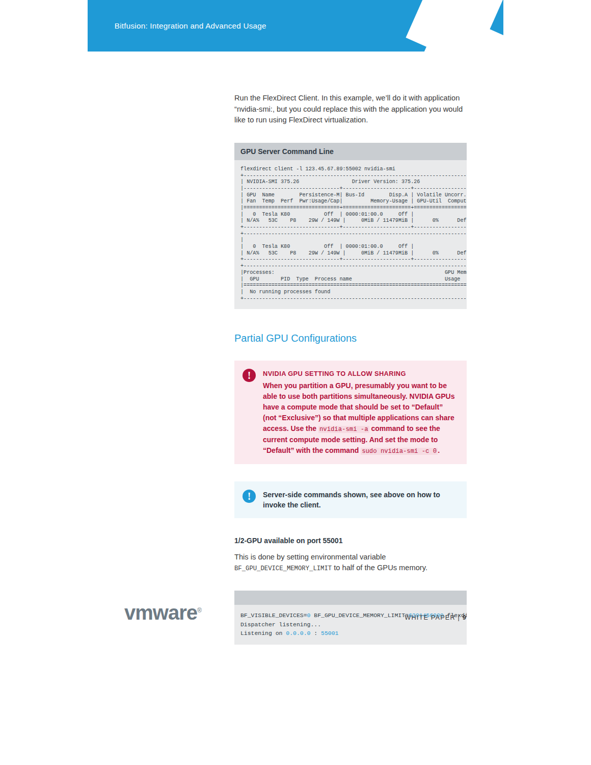Bitfusion: Integration and Advanced Usage
Run the FlexDirect Client. In this example, we’ll do it with application “nvidia-smi:, but you could replace this with the application you would like to run using FlexDirect virtualization.
GPU Server Command Line
flexdirect client -l 123.45.67.89:55002 nvidia-smi
+-----------------------------------------------------------------------------+
| NVIDIA-SMI 375.26                 Driver Version: 375.26                    |
|-------------------------------+----------------------+----------------------+
| GPU  Name        Persistence-M| Bus-Id        Disp.A | Volatile Uncorr. ECC |
| Fan  Temp  Perf  Pwr:Usage/Cap|         Memory-Usage | GPU-Util  Compute M. |
|===============================+======================+======================|
|   0  Tesla K80           Off  | 0000:01:00.0     Off |                  N/A |
| N/A%   53C    P8    29W / 149W |     0MiB / 11479MiB |      0%      Default |
+-------------------------------+----------------------+----------------------+
+-----------------------------------------------------------------------------+
|                                                                             |
|   0  Tesla K80           Off  | 0000:01:00.0     Off |                  N/A |
| N/A%   53C    P8    29W / 149W |     0MiB / 11479MiB |      0%      Default |
+-------------------------------+----------------------+----------------------+
+-----------------------------------------------------------------------------+
|Processes:                                                       GPU Memory |
|  GPU       PID  Type  Process name                              Usage      |
|=============================================================================|
|  No running processes found                                                 |
+-----------------------------------------------------------------------------+
Partial GPU Configurations
!
NVIDIA GPU setting to allow sharing When you partition a GPU, presumably you want to be able to use both partitions simultaneously. NVIDIA GPUs have a compute mode that should be set to “Default” (not “Exclusive”) so that multiple applications can share access. Use the nvidia-smi -a command to see the current compute mode setting. And set the mode to “Default” with the command sudo nvidia-smi -c 0.
!
Server-side commands shown, see above on how to invoke the client.
1/2-GPU available on port 55001
This is done by setting environmental variable BF_GPU_DEVICE_MEMORY_LIMIT to half of the GPUs memory.
BF_VISIBLE_DEVICES=0 BF_GPU_DEVICE_MEMORY_LIMIT=6291456000 flexdirect server -p 55001
Dispatcher listening...
Listening on 0.0.0.0 : 55001
vmware®
WHITE PAPER | 9